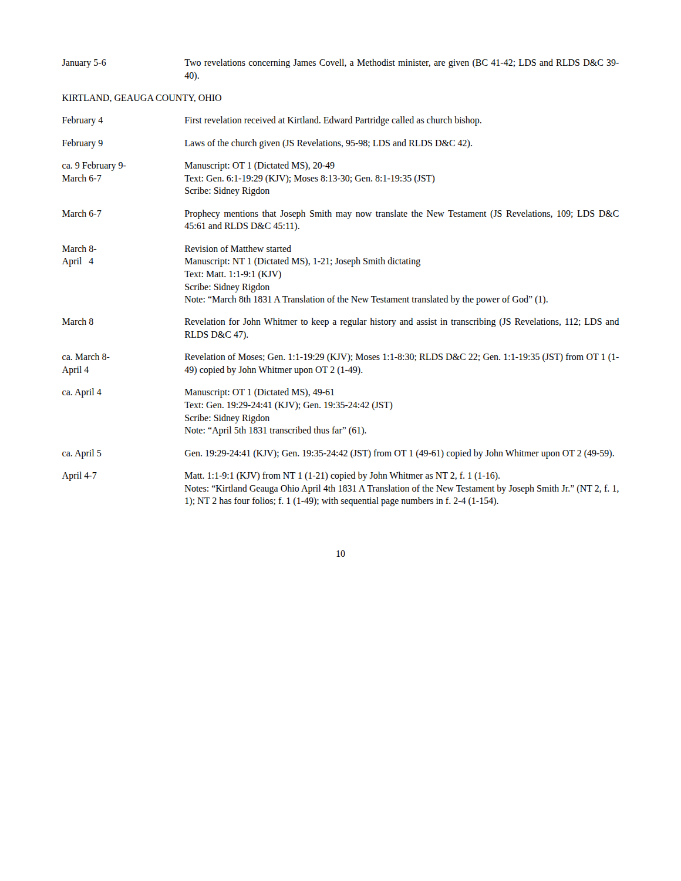| January 5-6 | Two revelations concerning James Covell, a Methodist minister, are given (BC 41-42; LDS and RLDS D&C 39-40). |
| KIRTLAND, GEAUGA COUNTY, OHIO |
| February 4 | First revelation received at Kirtland. Edward Partridge called as church bishop. |
| February 9 | Laws of the church given (JS Revelations, 95-98; LDS and RLDS D&C 42). |
| ca. 9 February 9- March 6-7 | Manuscript: OT 1 (Dictated MS), 20-49 Text: Gen. 6:1-19:29 (KJV); Moses 8:13-30; Gen. 8:1-19:35 (JST) Scribe: Sidney Rigdon |
| March 6-7 | Prophecy mentions that Joseph Smith may now translate the New Testament (JS Revelations, 109; LDS D&C 45:61 and RLDS D&C 45:11). |
| March 8- April 4 | Revision of Matthew started Manuscript: NT 1 (Dictated MS), 1-21; Joseph Smith dictating Text: Matt. 1:1-9:1 (KJV) Scribe: Sidney Rigdon Note: “March 8th 1831 A Translation of the New Testament translated by the power of God” (1). |
| March 8 | Revelation for John Whitmer to keep a regular history and assist in transcribing (JS Revelations, 112; LDS and RLDS D&C 47). |
| ca. March 8- April 4 | Revelation of Moses; Gen. 1:1-19:29 (KJV); Moses 1:1-8:30; RLDS D&C 22; Gen. 1:1-19:35 (JST) from OT 1 (1-49) copied by John Whitmer upon OT 2 (1-49). |
| ca. April 4 | Manuscript: OT 1 (Dictated MS), 49-61 Text: Gen. 19:29-24:41 (KJV); Gen. 19:35-24:42 (JST) Scribe: Sidney Rigdon Note: “April 5th 1831 transcribed thus far” (61). |
| ca. April 5 | Gen. 19:29-24:41 (KJV); Gen. 19:35-24:42 (JST) from OT 1 (49-61) copied by John Whitmer upon OT 2 (49-59). |
| April 4-7 | Matt. 1:1-9:1 (KJV) from NT 1 (1-21) copied by John Whitmer as NT 2, f. 1 (1-16). Notes: “Kirtland Geauga Ohio April 4th 1831 A Translation of the New Testament by Joseph Smith Jr.” (NT 2, f. 1, 1); NT 2 has four folios; f. 1 (1-49); with sequential page numbers in f. 2-4 (1-154). |
10